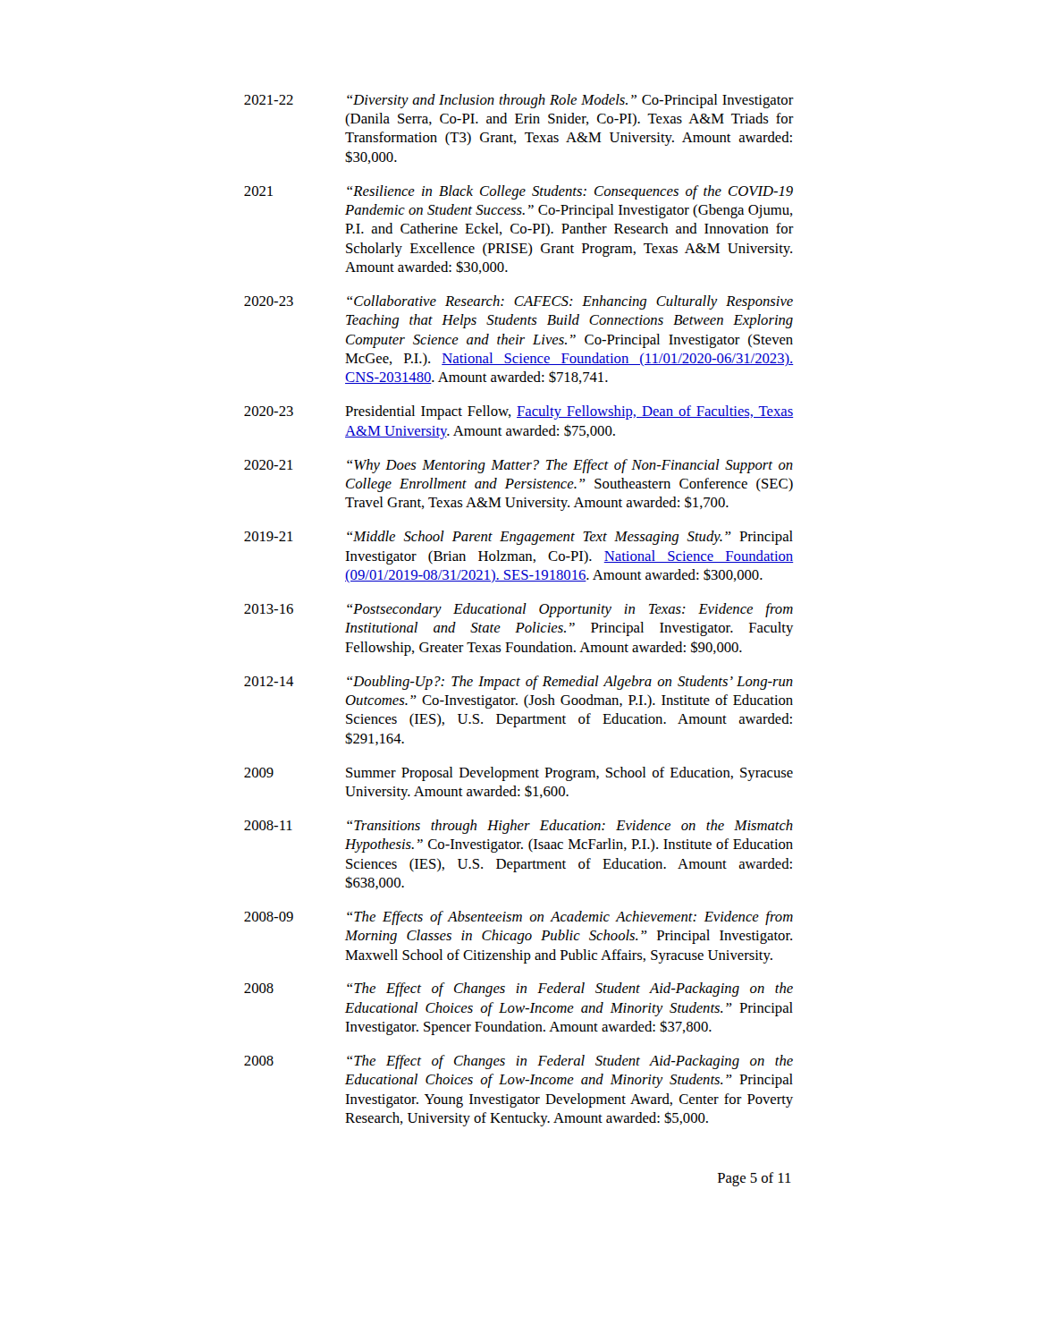| 2021-22 | “Diversity and Inclusion through Role Models.” Co-Principal Investigator (Danila Serra, Co-PI. and Erin Snider, Co-PI). Texas A&M Triads for Transformation (T3) Grant, Texas A&M University. Amount awarded: $30,000. |
| 2021 | “Resilience in Black College Students: Consequences of the COVID-19 Pandemic on Student Success.” Co-Principal Investigator (Gbenga Ojumu, P.I. and Catherine Eckel, Co-PI). Panther Research and Innovation for Scholarly Excellence (PRISE) Grant Program, Texas A&M University. Amount awarded: $30,000. |
| 2020-23 | “Collaborative Research: CAFECS: Enhancing Culturally Responsive Teaching that Helps Students Build Connections Between Exploring Computer Science and their Lives.” Co-Principal Investigator (Steven McGee, P.I.). National Science Foundation (11/01/2020-06/31/2023). CNS-2031480 . Amount awarded: $718,741. |
| 2020-23 | Presidential Impact Fellow, Faculty Fellowship, Dean of Faculties, Texas A&M University . Amount awarded: $75,000. |
| 2020-21 | “Why Does Mentoring Matter? The Effect of Non-Financial Support on College Enrollment and Persistence.” Southeastern Conference (SEC) Travel Grant, Texas A&M University. Amount awarded: $1,700. |
| 2019-21 | “Middle School Parent Engagement Text Messaging Study.” Principal Investigator (Brian Holzman, Co-PI). National Science Foundation (09/01/2019-08/31/2021). SES-1918016 . Amount awarded: $300,000. |
| 2013-16 | “Postsecondary Educational Opportunity in Texas: Evidence from Institutional and State Policies.” Principal Investigator. Faculty Fellowship, Greater Texas Foundation. Amount awarded: $90,000. |
| 2012-14 | “Doubling-Up?: The Impact of Remedial Algebra on Students’ Long-run Outcomes.” Co-Investigator. (Josh Goodman, P.I.). Institute of Education Sciences (IES), U.S. Department of Education. Amount awarded: $291,164. |
| 2009 | Summer Proposal Development Program, School of Education, Syracuse University. Amount awarded: $1,600. |
| 2008-11 | “Transitions through Higher Education: Evidence on the Mismatch Hypothesis.” Co-Investigator. (Isaac McFarlin, P.I.). Institute of Education Sciences (IES), U.S. Department of Education. Amount awarded: $638,000. |
| 2008-09 | “The Effects of Absenteeism on Academic Achievement: Evidence from Morning Classes in Chicago Public Schools.” Principal Investigator. Maxwell School of Citizenship and Public Affairs, Syracuse University. |
| 2008 | “The Effect of Changes in Federal Student Aid-Packaging on the Educational Choices of Low-Income and Minority Students.” Principal Investigator. Spencer Foundation. Amount awarded: $37,800. |
| 2008 | “The Effect of Changes in Federal Student Aid-Packaging on the Educational Choices of Low-Income and Minority Students.” Principal Investigator. Young Investigator Development Award, Center for Poverty Research, University of Kentucky. Amount awarded: $5,000. |
Page 5 of 11